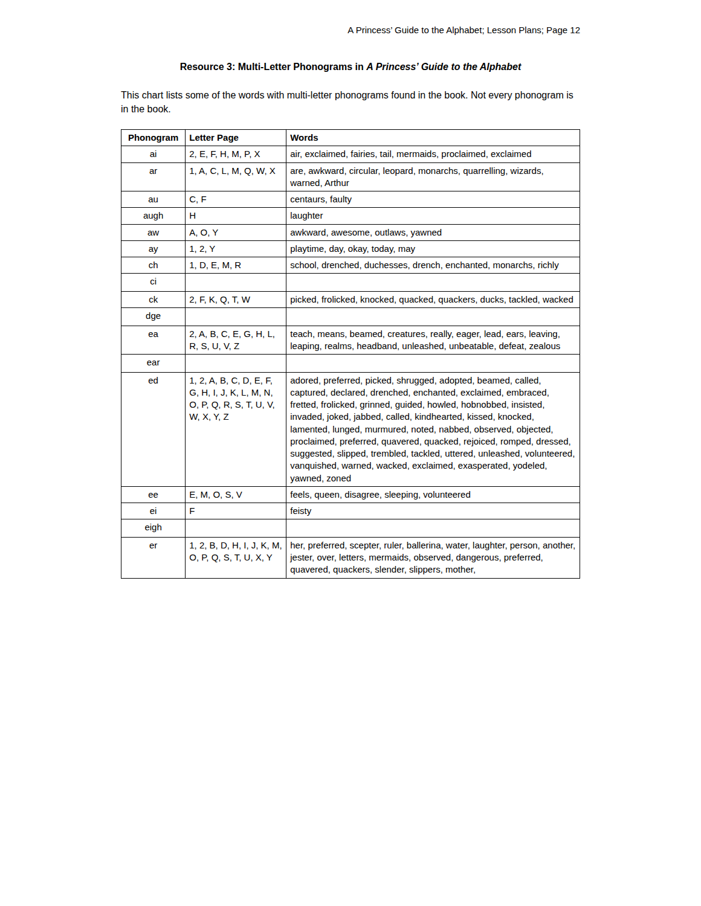A Princess’ Guide to the Alphabet; Lesson Plans; Page 12
Resource 3: Multi-Letter Phonograms in A Princess’ Guide to the Alphabet
This chart lists some of the words with multi-letter phonograms found in the book. Not every phonogram is in the book.
| Phonogram | Letter Page | Words |
| --- | --- | --- |
| ai | 2, E, F, H, M, P, X | air, exclaimed, fairies, tail, mermaids, proclaimed, exclaimed |
| ar | 1, A, C, L, M, Q, W, X | are, awkward, circular, leopard, monarchs, quarrelling, wizards, warned, Arthur |
| au | C, F | centaurs, faulty |
| augh | H | laughter |
| aw | A, O, Y | awkward, awesome, outlaws, yawned |
| ay | 1, 2, Y | playtime, day, okay, today, may |
| ch | 1, D, E, M, R | school, drenched, duchesses, drench, enchanted, monarchs, richly |
| ci | | |
| ck | 2, F, K, Q, T, W | picked, frolicked, knocked, quacked, quackers, ducks, tackled, wacked |
| dge | | |
| ea | 2, A, B, C, E, G, H, L, R, S, U, V, Z | teach, means, beamed, creatures, really, eager, lead, ears, leaving, leaping, realms, headband, unleashed, unbeatable, defeat, zealous |
| ear | | |
| ed | 1, 2, A, B, C, D, E, F, G, H, I, J, K, L, M, N, O, P, Q, R, S, T, U, V, W, X, Y, Z | adored, preferred, picked, shrugged, adopted, beamed, called, captured, declared, drenched, enchanted, exclaimed, embraced, fretted, frolicked, grinned, guided, howled, hobnobbed, insisted, invaded, joked, jabbed, called, kindhearted, kissed, knocked, lamented, lunged, murmured, noted, nabbed, observed, objected, proclaimed, preferred, quavered, quacked, rejoiced, romped, dressed, suggested, slipped, trembled, tackled, uttered, unleashed, volunteered, vanquished, warned, wacked, exclaimed, exasperated, yodeled, yawned, zoned |
| ee | E, M, O, S, V | feels, queen, disagree, sleeping, volunteered |
| ei | F | feisty |
| eigh | | |
| er | 1, 2, B, D, H, I, J, K, M, O, P, Q, S, T, U, X, Y | her, preferred, scepter, ruler, ballerina, water, laughter, person, another, jester, over, letters, mermaids, observed, dangerous, preferred, quavered, quackers, slender, slippers, mother, |